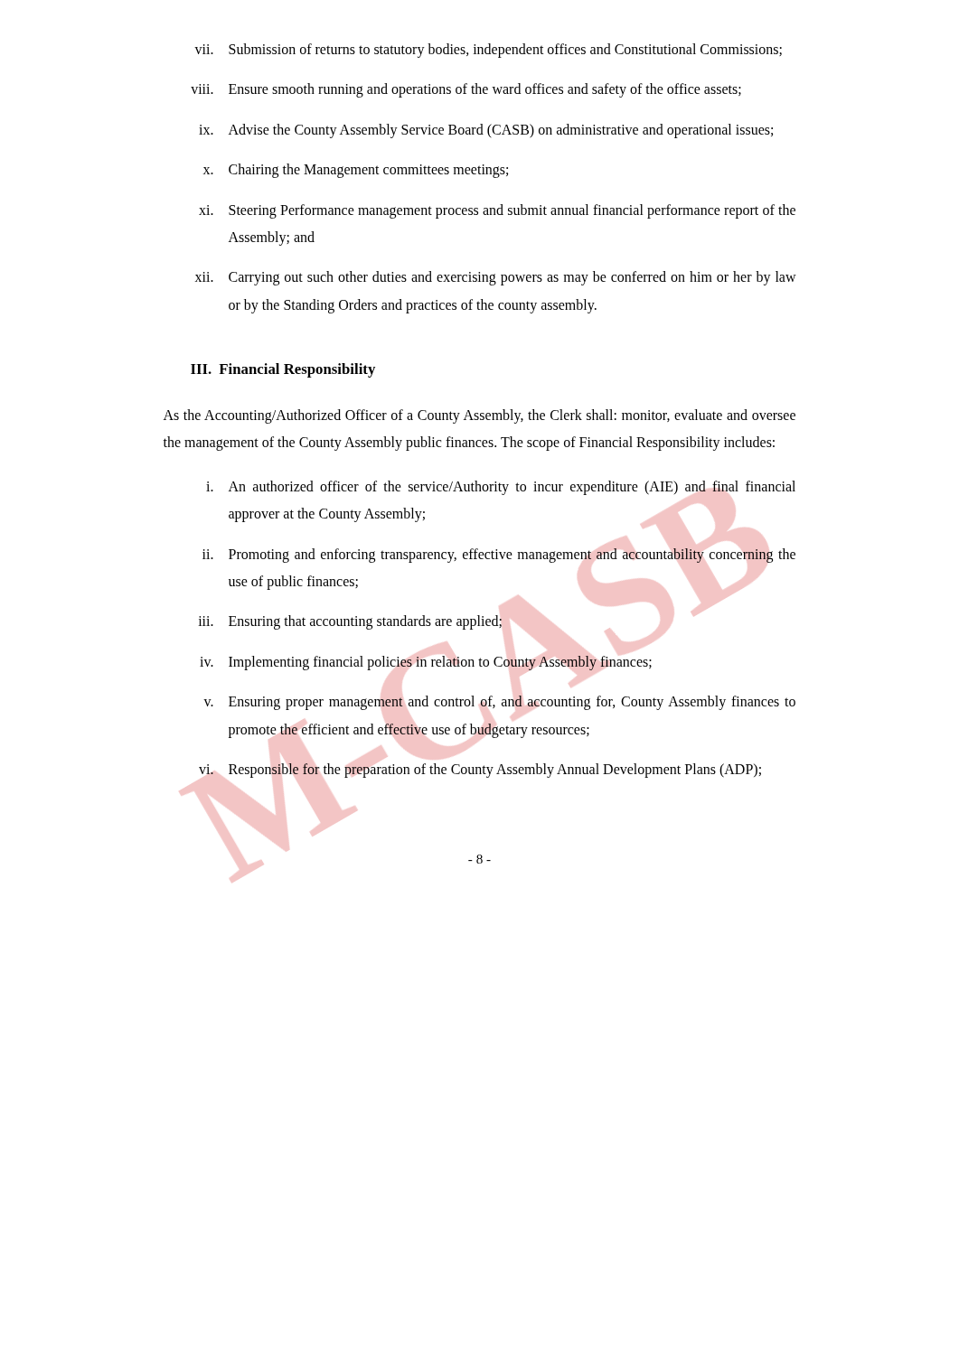M-CASB
Submission of returns to statutory bodies, independent offices and Constitutional Commissions;
Ensure smooth running and operations of the ward offices and safety of the office assets;
Advise the County Assembly Service Board (CASB) on administrative and operational issues;
Chairing the Management committees meetings;
Steering Performance management process and submit annual financial performance report of the Assembly; and
Carrying out such other duties and exercising powers as may be conferred on him or her by law or by the Standing Orders and practices of the county assembly.
III. Financial Responsibility
As the Accounting/Authorized Officer of a County Assembly, the Clerk shall: monitor, evaluate and oversee the management of the County Assembly public finances. The scope of Financial Responsibility includes:
An authorized officer of the service/Authority to incur expenditure (AIE) and final financial approver at the County Assembly;
Promoting and enforcing transparency, effective management and accountability concerning the use of public finances;
Ensuring that accounting standards are applied;
Implementing financial policies in relation to County Assembly finances;
Ensuring proper management and control of, and accounting for, County Assembly finances to promote the efficient and effective use of budgetary resources;
Responsible for the preparation of the County Assembly Annual Development Plans (ADP);
- 8 -